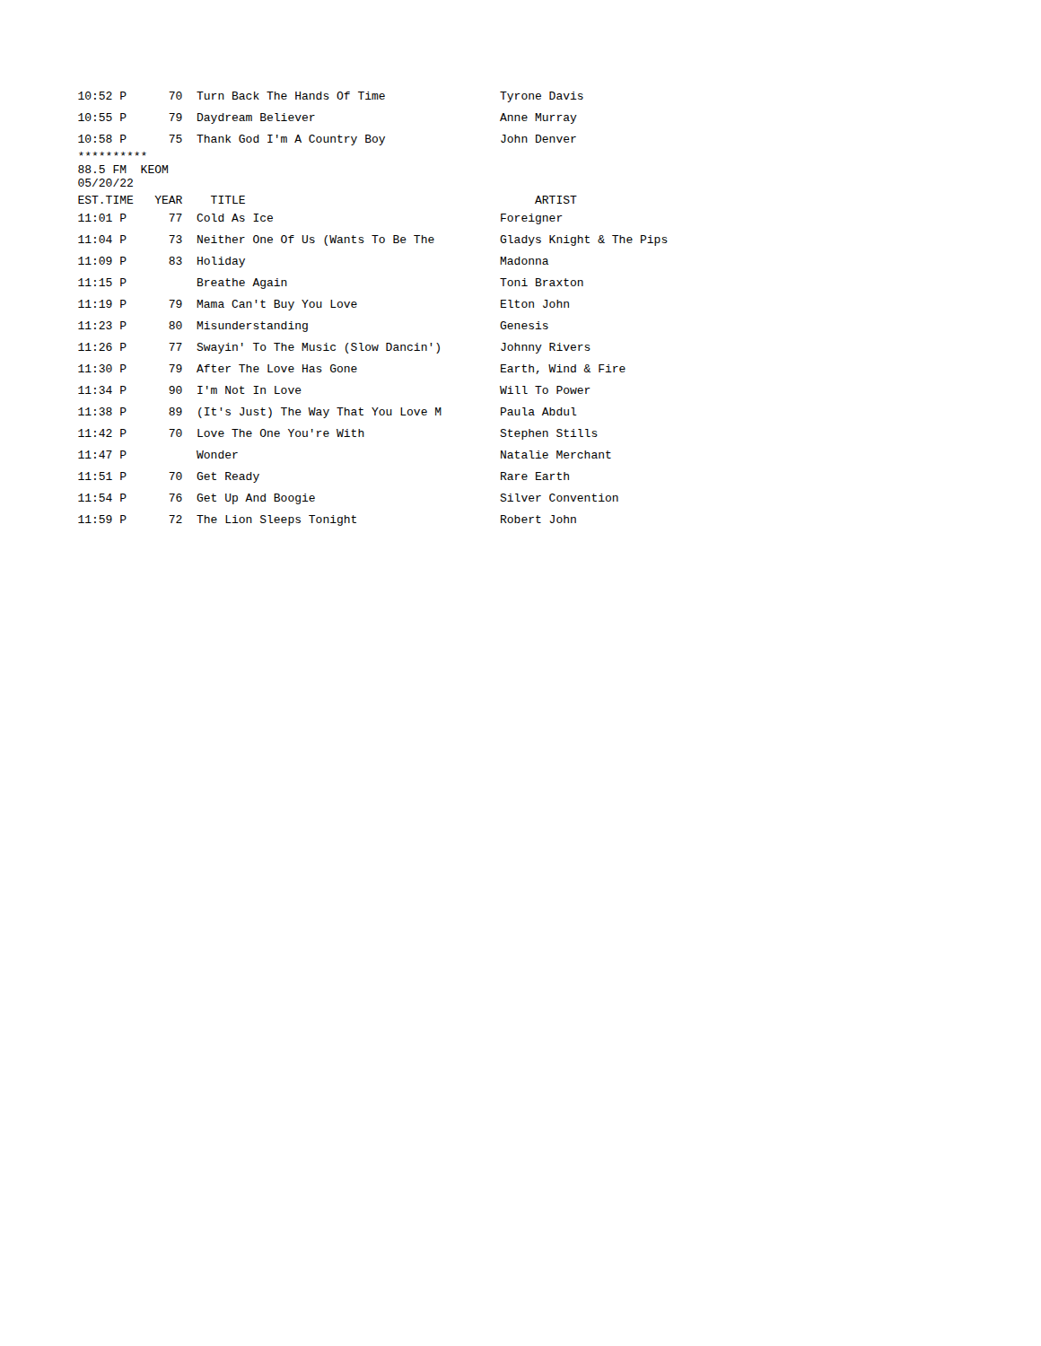| 10:52 P | 70 | Turn Back The Hands Of Time | Tyrone Davis |
| 10:55 P | 79 | Daydream Believer | Anne Murray |
| 10:58 P | 75 | Thank God I'm A Country Boy | John Denver |
**********
88.5 FM KEOM
05/20/22
| EST.TIME | YEAR | TITLE | ARTIST |
| 11:01 P | 77 | Cold As Ice | Foreigner |
| 11:04 P | 73 | Neither One Of Us (Wants To Be The | Gladys Knight & The Pips |
| 11:09 P | 83 | Holiday | Madonna |
| 11:15 P | | Breathe Again | Toni Braxton |
| 11:19 P | 79 | Mama Can't Buy You Love | Elton John |
| 11:23 P | 80 | Misunderstanding | Genesis |
| 11:26 P | 77 | Swayin' To The Music (Slow Dancin') | Johnny Rivers |
| 11:30 P | 79 | After The Love Has Gone | Earth, Wind & Fire |
| 11:34 P | 90 | I'm Not In Love | Will To Power |
| 11:38 P | 89 | (It's Just) The Way That You Love M | Paula Abdul |
| 11:42 P | 70 | Love The One You're With | Stephen Stills |
| 11:47 P | | Wonder | Natalie Merchant |
| 11:51 P | 70 | Get Ready | Rare Earth |
| 11:54 P | 76 | Get Up And Boogie | Silver Convention |
| 11:59 P | 72 | The Lion Sleeps Tonight | Robert John |